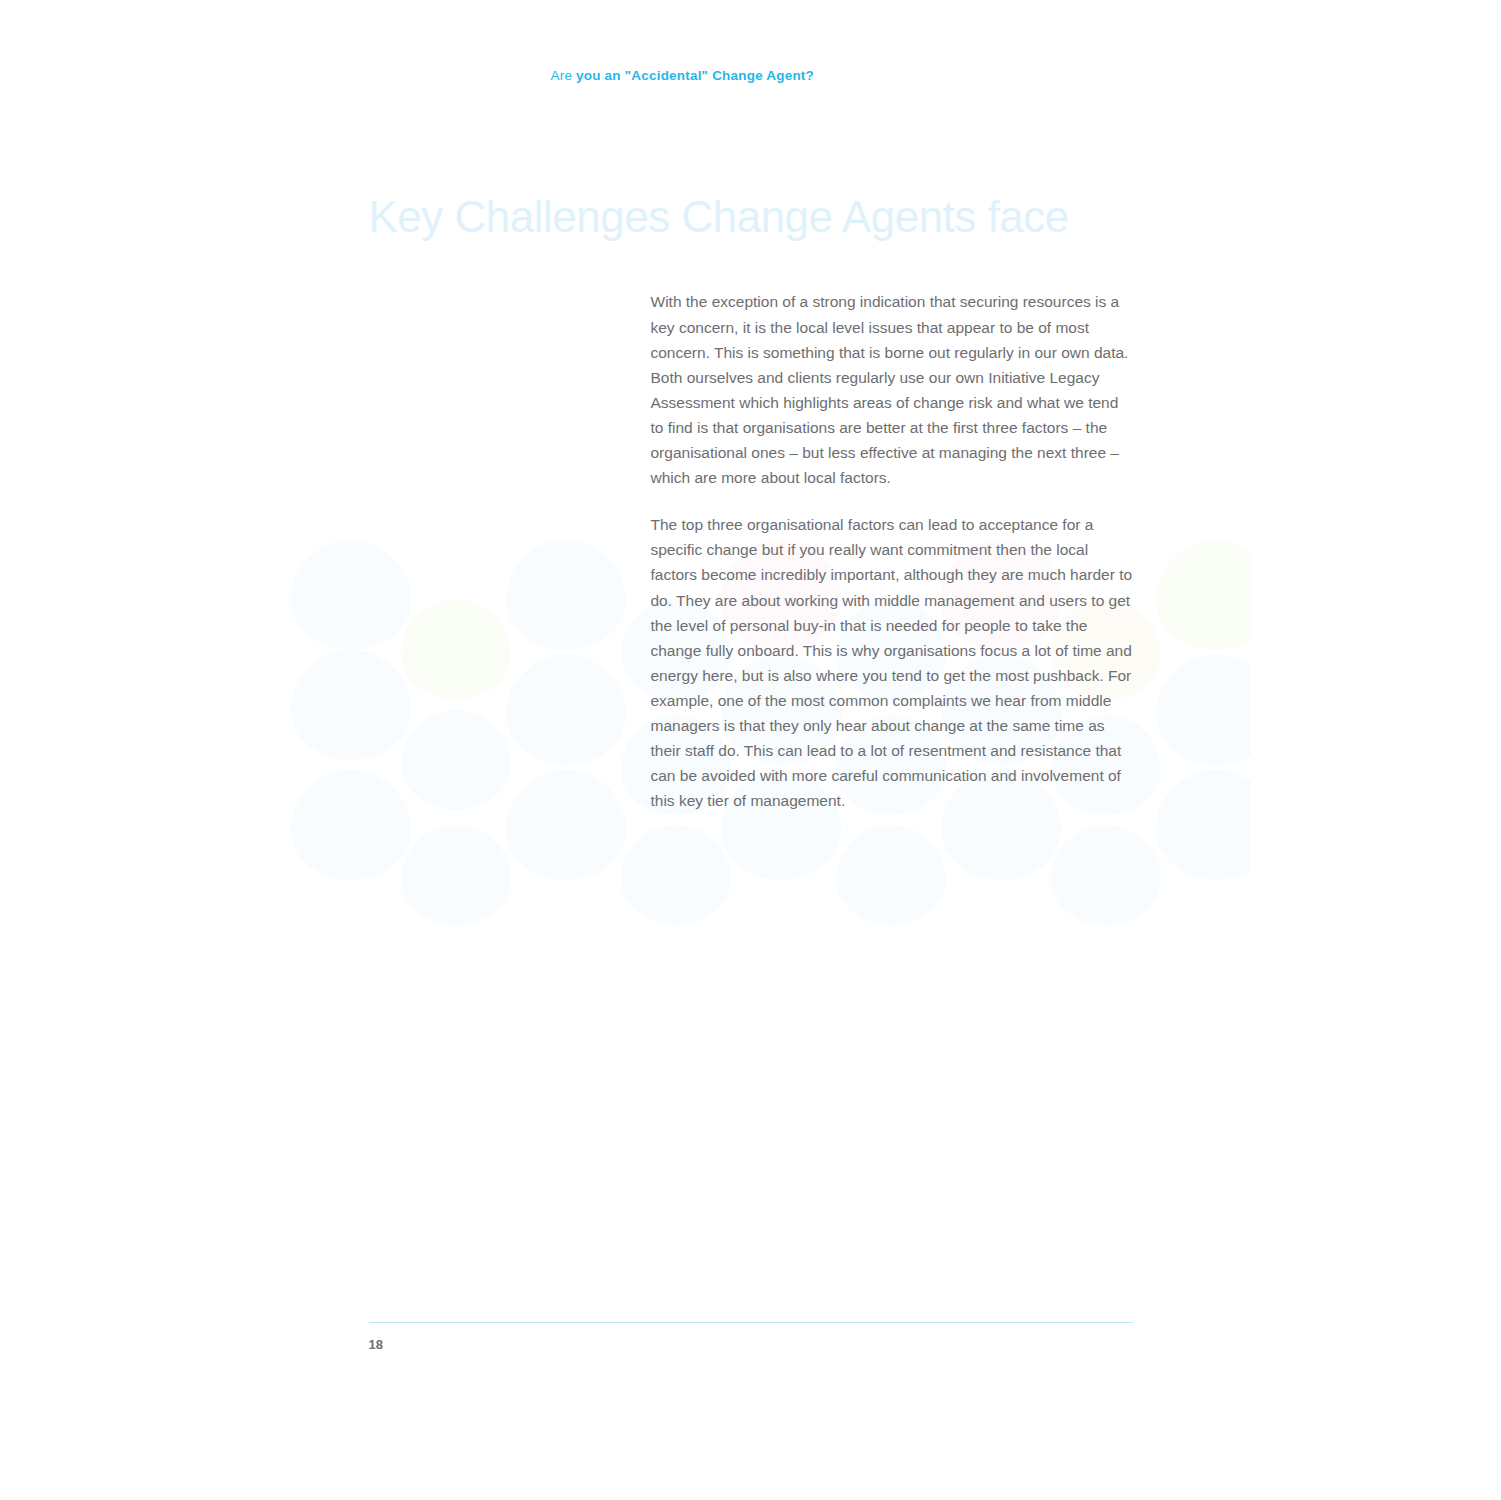Are you an "Accidental" Change Agent?
Key Challenges Change Agents face
With the exception of a strong indication that securing resources is a key concern, it is the local level issues that appear to be of most concern. This is something that is borne out regularly in our own data. Both ourselves and clients regularly use our own Initiative Legacy Assessment which highlights areas of change risk and what we tend to find is that organisations are better at the first three factors – the organisational ones – but less effective at managing the next three – which are more about local factors.
The top three organisational factors can lead to acceptance for a specific change but if you really want commitment then the local factors become incredibly important, although they are much harder to do. They are about working with middle management and users to get the level of personal buy-in that is needed for people to take the change fully onboard. This is why organisations focus a lot of time and energy here, but is also where you tend to get the most pushback. For example, one of the most common complaints we hear from middle managers is that they only hear about change at the same time as their staff do. This can lead to a lot of resentment and resistance that can be avoided with more careful communication and involvement of this key tier of management.
18